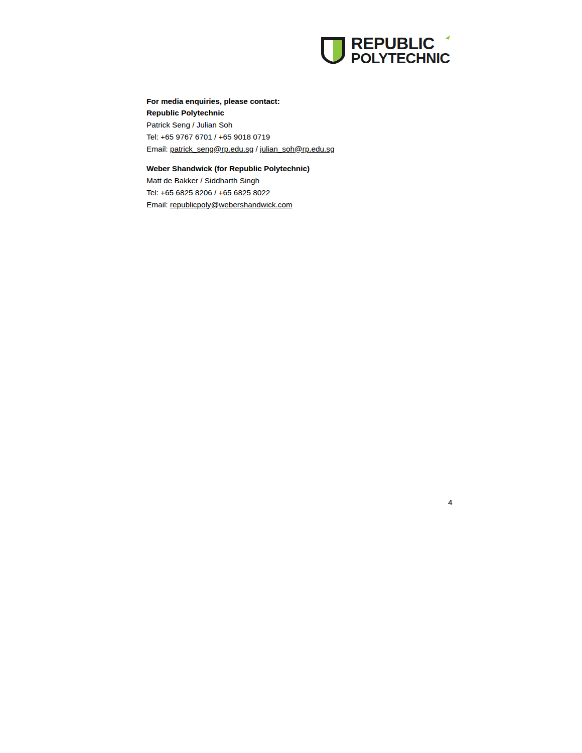REPUBLIC POLYTECHNIC
For media enquiries, please contact:
Republic Polytechnic
Patrick Seng / Julian Soh
Tel: +65 9767 6701 / +65 9018 0719
Email: patrick_seng@rp.edu.sg / julian_soh@rp.edu.sg
Weber Shandwick (for Republic Polytechnic)
Matt de Bakker / Siddharth Singh
Tel: +65 6825 8206 / +65 6825 8022
Email: republicpoly@webershandwick.com
4